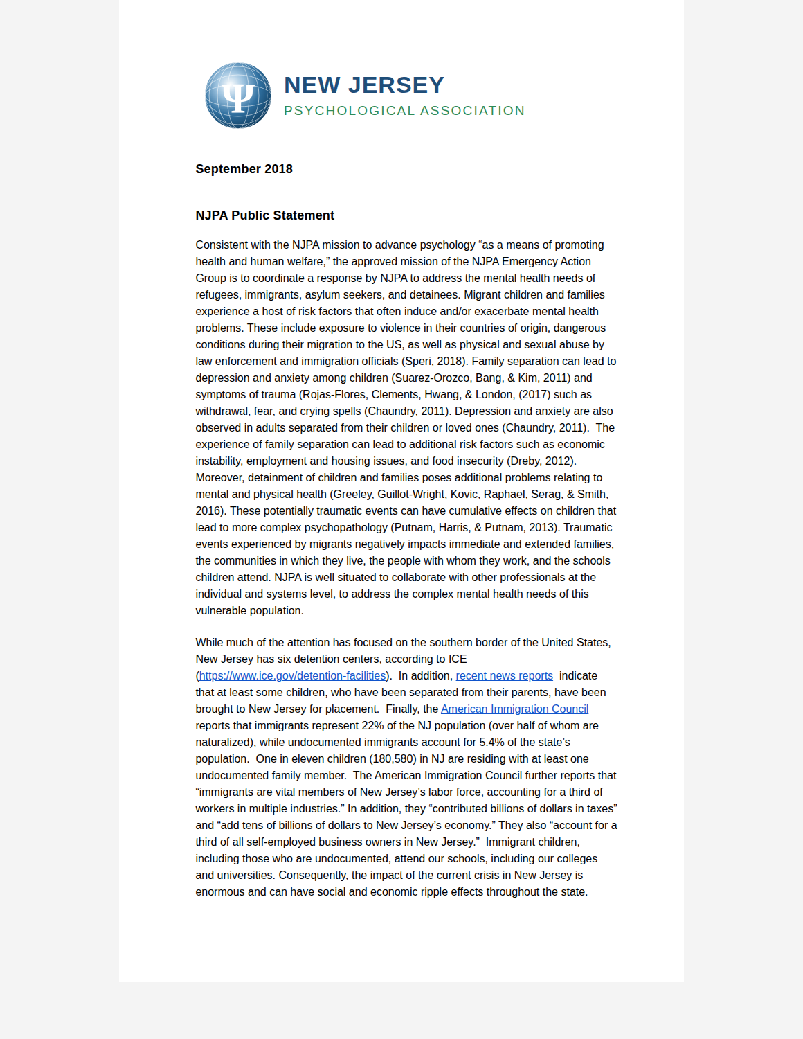Ψ NEW JERSEY PSYCHOLOGICAL ASSOCIATION
September 2018
NJPA Public Statement
Consistent with the NJPA mission to advance psychology “as a means of promoting health and human welfare,” the approved mission of the NJPA Emergency Action Group is to coordinate a response by NJPA to address the mental health needs of refugees, immigrants, asylum seekers, and detainees. Migrant children and families experience a host of risk factors that often induce and/or exacerbate mental health problems. These include exposure to violence in their countries of origin, dangerous conditions during their migration to the US, as well as physical and sexual abuse by law enforcement and immigration officials (Speri, 2018). Family separation can lead to depression and anxiety among children (Suarez-Orozco, Bang, & Kim, 2011) and symptoms of trauma (Rojas-Flores, Clements, Hwang, & London, (2017) such as withdrawal, fear, and crying spells (Chaundry, 2011). Depression and anxiety are also observed in adults separated from their children or loved ones (Chaundry, 2011). The experience of family separation can lead to additional risk factors such as economic instability, employment and housing issues, and food insecurity (Dreby, 2012). Moreover, detainment of children and families poses additional problems relating to mental and physical health (Greeley, Guillot-Wright, Kovic, Raphael, Serag, & Smith, 2016). These potentially traumatic events can have cumulative effects on children that lead to more complex psychopathology (Putnam, Harris, & Putnam, 2013). Traumatic events experienced by migrants negatively impacts immediate and extended families, the communities in which they live, the people with whom they work, and the schools children attend. NJPA is well situated to collaborate with other professionals at the individual and systems level, to address the complex mental health needs of this vulnerable population.
While much of the attention has focused on the southern border of the United States, New Jersey has six detention centers, according to ICE (https://www.ice.gov/detention-facilities). In addition, recent news reports indicate that at least some children, who have been separated from their parents, have been brought to New Jersey for placement. Finally, the American Immigration Council reports that immigrants represent 22% of the NJ population (over half of whom are naturalized), while undocumented immigrants account for 5.4% of the state’s population. One in eleven children (180,580) in NJ are residing with at least one undocumented family member. The American Immigration Council further reports that “immigrants are vital members of New Jersey’s labor force, accounting for a third of workers in multiple industries.” In addition, they “contributed billions of dollars in taxes” and “add tens of billions of dollars to New Jersey’s economy.” They also “account for a third of all self-employed business owners in New Jersey.” Immigrant children, including those who are undocumented, attend our schools, including our colleges and universities. Consequently, the impact of the current crisis in New Jersey is enormous and can have social and economic ripple effects throughout the state.